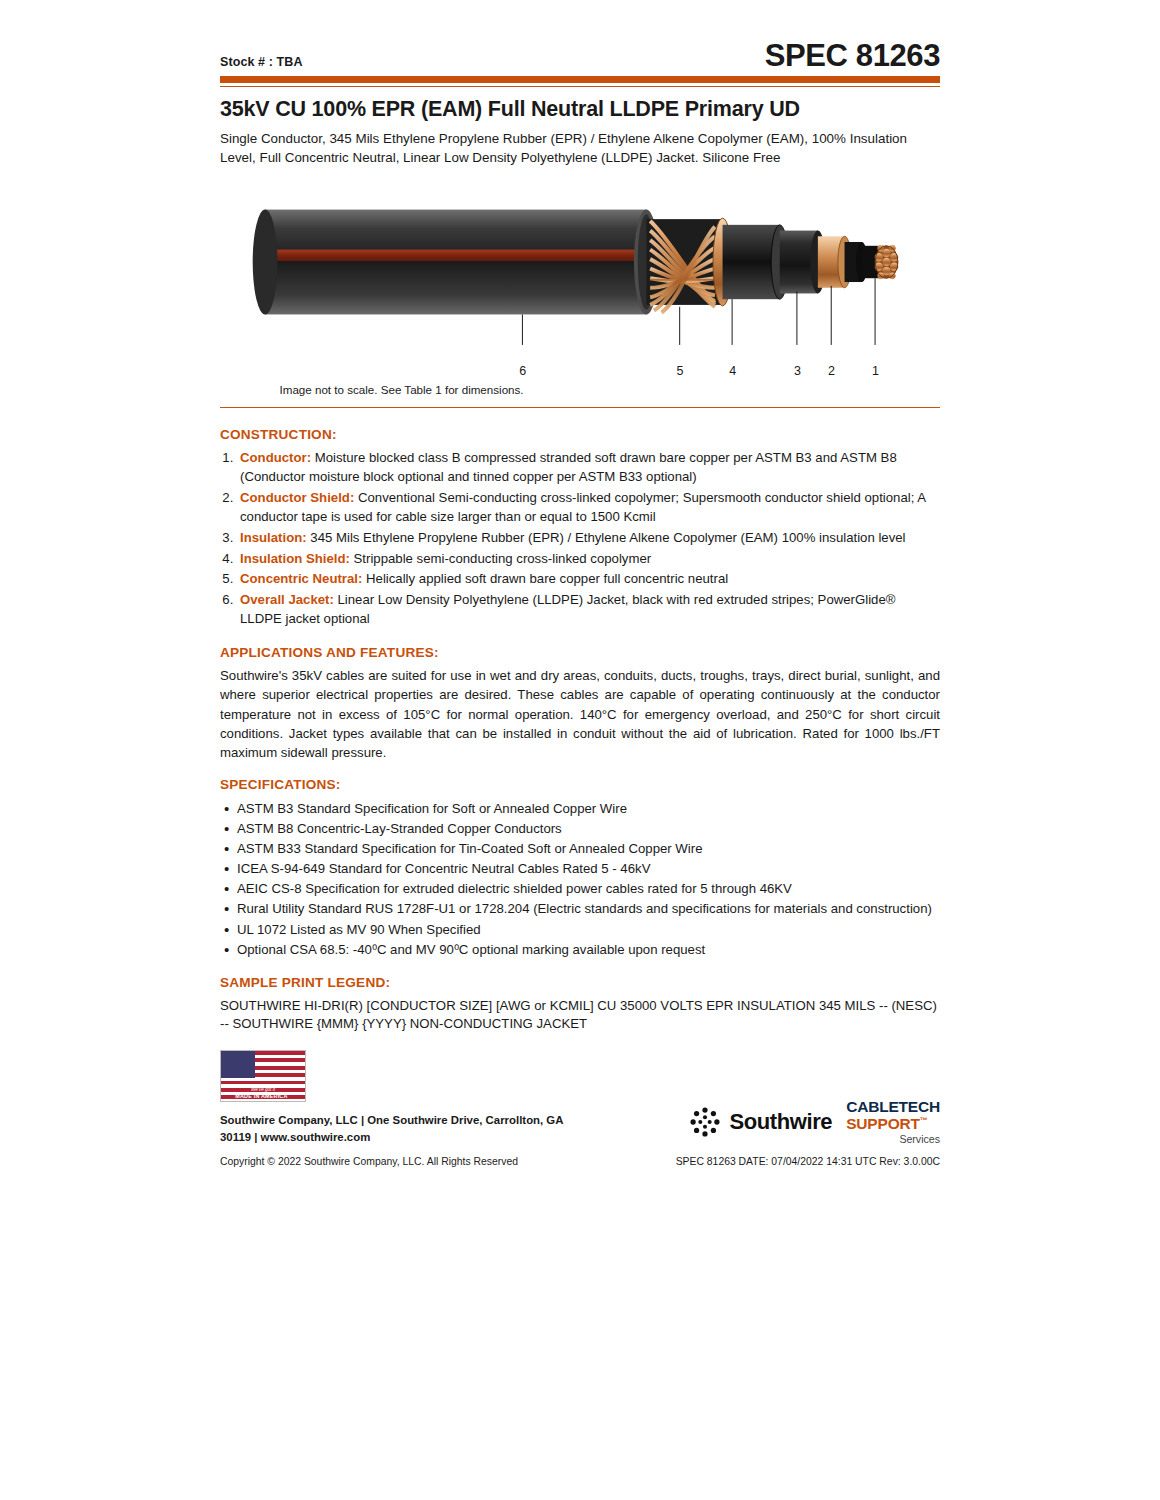Stock # : TBA
SPEC 81263
35kV CU 100% EPR (EAM) Full Neutral LLDPE Primary UD
Single Conductor, 345 Mils Ethylene Propylene Rubber (EPR) / Ethylene Alkene Copolymer (EAM), 100% Insulation Level, Full Concentric Neutral, Linear Low Density Polyethylene (LLDPE) Jacket. Silicone Free
6 5 4 3 2 1
Image not to scale. See Table 1 for dimensions.
Construction:
Conductor: Moisture blocked class B compressed stranded soft drawn bare copper per ASTM B3 and ASTM B8 (Conductor moisture block optional and tinned copper per ASTM B33 optional)
Conductor Shield: Conventional Semi-conducting cross-linked copolymer; Supersmooth conductor shield optional; A conductor tape is used for cable size larger than or equal to 1500 Kcmil
Insulation: 345 Mils Ethylene Propylene Rubber (EPR) / Ethylene Alkene Copolymer (EAM) 100% insulation level
Insulation Shield: Strippable semi-conducting cross-linked copolymer
Concentric Neutral: Helically applied soft drawn bare copper full concentric neutral
Overall Jacket: Linear Low Density Polyethylene (LLDPE) Jacket, black with red extruded stripes; PowerGlide® LLDPE jacket optional
Applications and Features:
Southwire's 35kV cables are suited for use in wet and dry areas, conduits, ducts, troughs, trays, direct burial, sunlight, and where superior electrical properties are desired. These cables are capable of operating continuously at the conductor temperature not in excess of 105°C for normal operation. 140°C for emergency overload, and 250°C for short circuit conditions. Jacket types available that can be installed in conduit without the aid of lubrication. Rated for 1000 lbs./FT maximum sidewall pressure.
Specifications:
ASTM B3 Standard Specification for Soft or Annealed Copper Wire
ASTM B8 Concentric-Lay-Stranded Copper Conductors
ASTM B33 Standard Specification for Tin-Coated Soft or Annealed Copper Wire
ICEA S-94-649 Standard for Concentric Neutral Cables Rated 5 - 46kV
AEIC CS-8 Specification for extruded dielectric shielded power cables rated for 5 through 46KV
Rural Utility Standard RUS 1728F-U1 or 1728.204 (Electric standards and specifications for materials and construction)
UL 1072 Listed as MV 90 When Specified
Optional CSA 68.5: -40⁰C and MV 90⁰C optional marking available upon request
Sample Print Legend:
SOUTHWIRE HI-DRI(R) [CONDUCTOR SIZE] [AWG or KCMIL] CU 35000 VOLTS EPR INSULATION 345 MILS -- (NESC) -- SOUTHWIRE {MMM} {YYYY} NON-CONDUCTING JACKET
We’ve got it
MADE IN AMERICA®
Southwire Company, LLC | One Southwire Drive, Carrollton, GA 30119 | www.southwire.com
Southwire
CABLETECH
SUPPORT™
Services
Copyright © 2022 Southwire Company, LLC. All Rights Reserved
SPEC 81263 DATE: 07/04/2022 14:31 UTC Rev: 3.0.00C